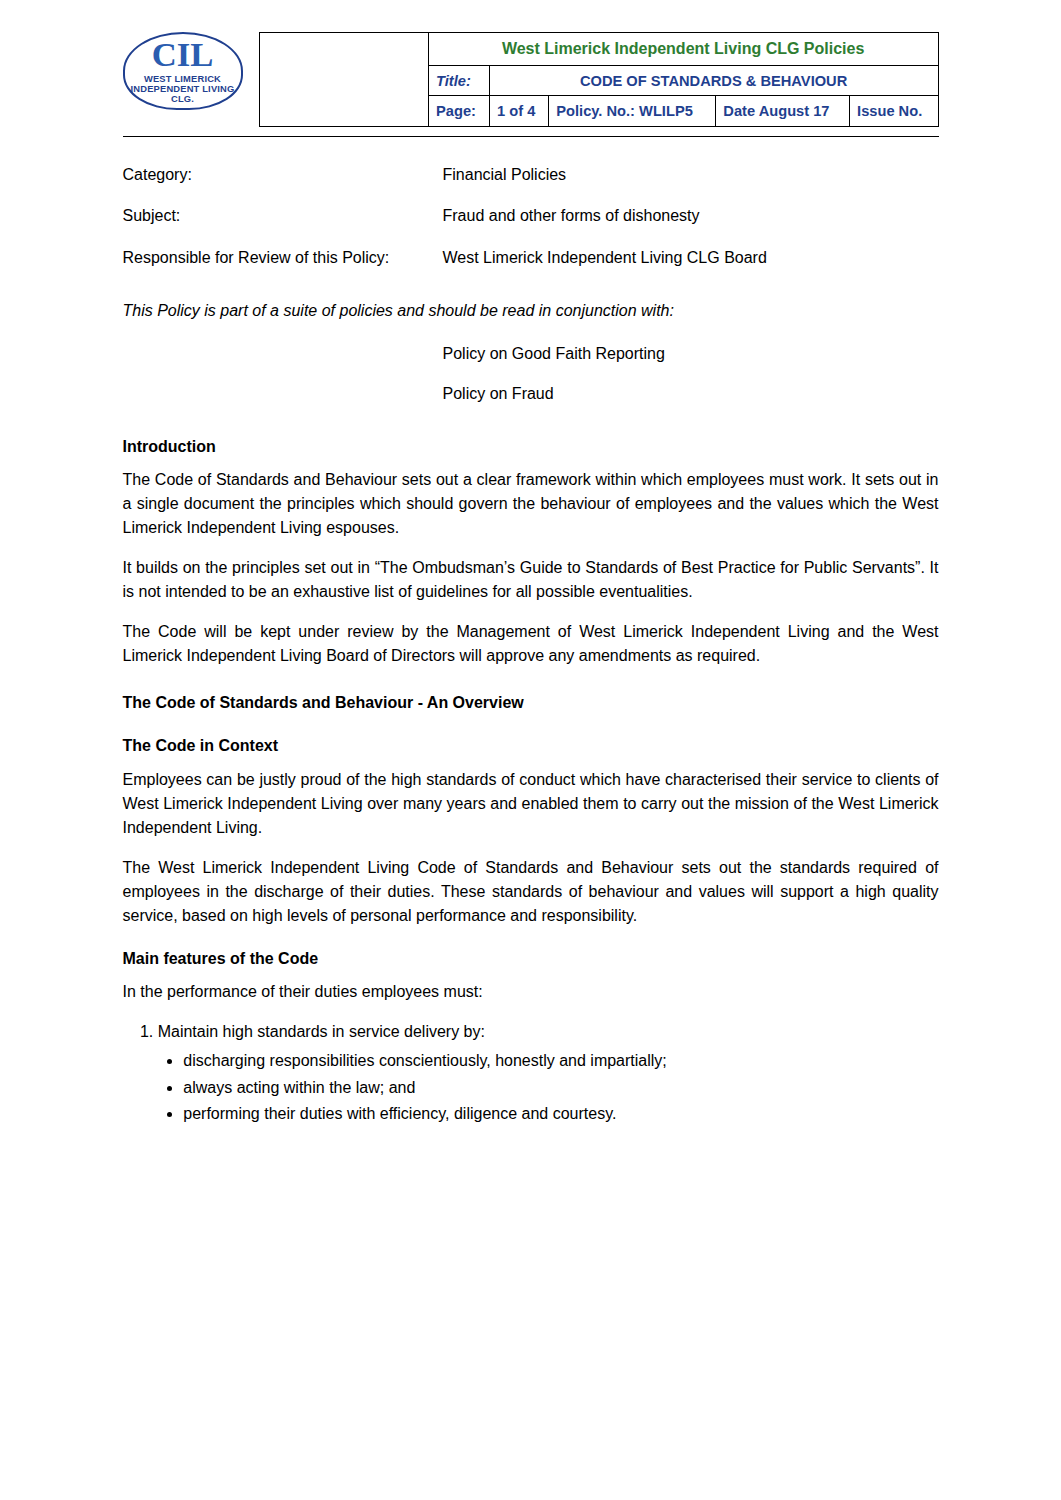CIL WEST LIMERICK
INDEPENDENT LIVING CLG.
| | West Limerick Independent Living CLG Policies |
| Title: | CODE OF STANDARDS & BEHAVIOUR |
| Page: | 1 of 4 | Policy. No.: WLILP5 | Date August 17 | Issue No. |
Category:
Financial Policies
Subject:
Fraud and other forms of dishonesty
Responsible for Review of this Policy:
West Limerick Independent Living CLG Board
This Policy is part of a suite of policies and should be read in conjunction with:
Policy on Good Faith Reporting
Policy on Fraud
Introduction
The Code of Standards and Behaviour sets out a clear framework within which employees must work. It sets out in a single document the principles which should govern the behaviour of employees and the values which the West Limerick Independent Living espouses.
It builds on the principles set out in “The Ombudsman’s Guide to Standards of Best Practice for Public Servants”. It is not intended to be an exhaustive list of guidelines for all possible eventualities.
The Code will be kept under review by the Management of West Limerick Independent Living and the West Limerick Independent Living Board of Directors will approve any amendments as required.
The Code of Standards and Behaviour - An Overview
The Code in Context
Employees can be justly proud of the high standards of conduct which have characterised their service to clients of West Limerick Independent Living over many years and enabled them to carry out the mission of the West Limerick Independent Living.
The West Limerick Independent Living Code of Standards and Behaviour sets out the standards required of employees in the discharge of their duties. These standards of behaviour and values will support a high quality service, based on high levels of personal performance and responsibility.
Main features of the Code
In the performance of their duties employees must:
Maintain high standards in service delivery by:
discharging responsibilities conscientiously, honestly and impartially;
always acting within the law; and
performing their duties with efficiency, diligence and courtesy.